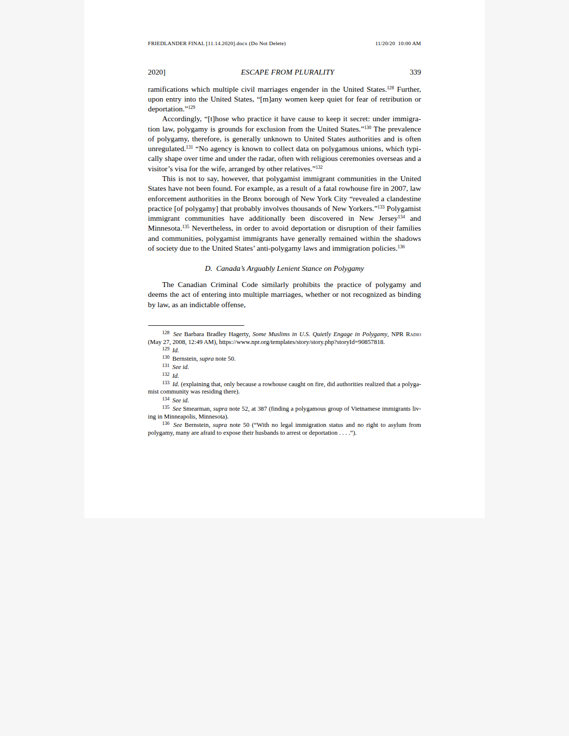FRIEDLANDER FINAL [11.14.2020].docx (Do Not Delete) 11/20/20 10:00 AM
2020] ESCAPE FROM PLURALITY 339
ramifications which multiple civil marriages engender in the United States.128 Further, upon entry into the United States, “[m]any women keep quiet for fear of retribution or deportation.”129
Accordingly, “[t]hose who practice it have cause to keep it secret: under immigration law, polygamy is grounds for exclusion from the United States.”130 The prevalence of polygamy, therefore, is generally unknown to United States authorities and is often unregulated.131 “No agency is known to collect data on polygamous unions, which typically shape over time and under the radar, often with religious ceremonies overseas and a visitor’s visa for the wife, arranged by other relatives.”132
This is not to say, however, that polygamist immigrant communities in the United States have not been found. For example, as a result of a fatal rowhouse fire in 2007, law enforcement authorities in the Bronx borough of New York City “revealed a clandestine practice [of polygamy] that probably involves thousands of New Yorkers.”133 Polygamist immigrant communities have additionally been discovered in New Jersey134 and Minnesota.135 Nevertheless, in order to avoid deportation or disruption of their families and communities, polygamist immigrants have generally remained within the shadows of society due to the United States’ anti-polygamy laws and immigration policies.136
D. Canada’s Arguably Lenient Stance on Polygamy
The Canadian Criminal Code similarly prohibits the practice of polygamy and deems the act of entering into multiple marriages, whether or not recognized as binding by law, as an indictable offense,
128 See Barbara Bradley Hagerty, Some Muslims in U.S. Quietly Engage in Polygamy, NPR Radio (May 27, 2008, 12:49 AM), https://www.npr.org/templates/story/story.php?storyId=90857818.
129 Id.
130 Bernstein, supra note 50.
131 See id.
132 Id.
133 Id. (explaining that, only because a rowhouse caught on fire, did authorities realized that a polygamist community was residing there).
134 See id.
135 See Smearman, supra note 52, at 387 (finding a polygamous group of Vietnamese immigrants living in Minneapolis, Minnesota).
136 See Bernstein, supra note 50 (“With no legal immigration status and no right to asylum from polygamy, many are afraid to expose their husbands to arrest or deportation . . . .”).